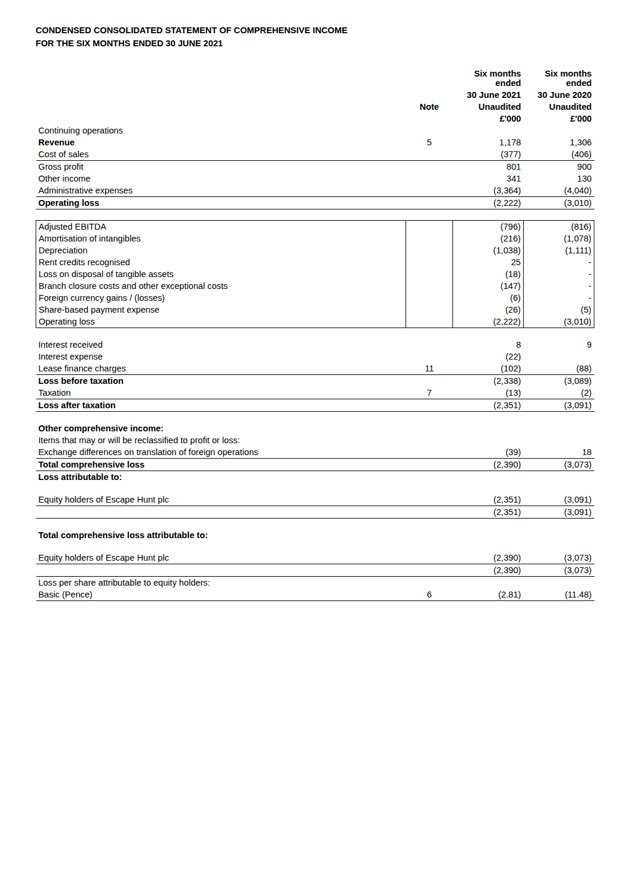CONDENSED CONSOLIDATED STATEMENT OF COMPREHENSIVE INCOME
FOR THE SIX MONTHS ENDED 30 JUNE 2021
| | | Six months ended | Six months ended |
| --- | --- | --- | --- |
| | | 30 June 2021 | 30 June 2020 |
| | Note | Unaudited | Unaudited |
| | | £'000 | £'000 |
| Continuing operations | | | |
| Revenue | 5 | 1,178 | 1,306 |
| Cost of sales | | (377) | (406) |
| Gross profit | | 801 | 900 |
| Other income | | 341 | 130 |
| Administrative expenses | | (3,364) | (4,040) |
| Operating loss | | (2,222) | (3,010) |
| Adjusted EBITDA | | (796) | (816) |
| Amortisation of intangibles | | (216) | (1,078) |
| Depreciation | | (1,038) | (1,111) |
| Rent credits recognised | | 25 | - |
| Loss on disposal of tangible assets | | (18) | - |
| Branch closure costs and other exceptional costs | | (147) | - |
| Foreign currency gains / (losses) | | (6) | - |
| Share-based payment expense | | (26) | (5) |
| Operating loss | | (2,222) | (3,010) |
| Interest received | | 8 | 9 |
| Interest expense | | (22) | |
| Lease finance charges | 11 | (102) | (88) |
| Loss before taxation | | (2,338) | (3,089) |
| Taxation | 7 | (13) | (2) |
| Loss after taxation | | (2,351) | (3,091) |
| Other comprehensive income: | | | |
| Items that may or will be reclassified to profit or loss: | | | |
| Exchange differences on translation of foreign operations | | (39) | 18 |
| Total comprehensive loss | | (2,390) | (3,073) |
| Loss attributable to: | | | |
| Equity holders of Escape Hunt plc | | (2,351) | (3,091) |
| | | (2,351) | (3,091) |
| Total comprehensive loss attributable to: | | | |
| Equity holders of Escape Hunt plc | | (2,390) | (3,073) |
| | | (2,390) | (3,073) |
| Loss per share attributable to equity holders: | | | |
| Basic (Pence) | 6 | (2.81) | (11.48) |